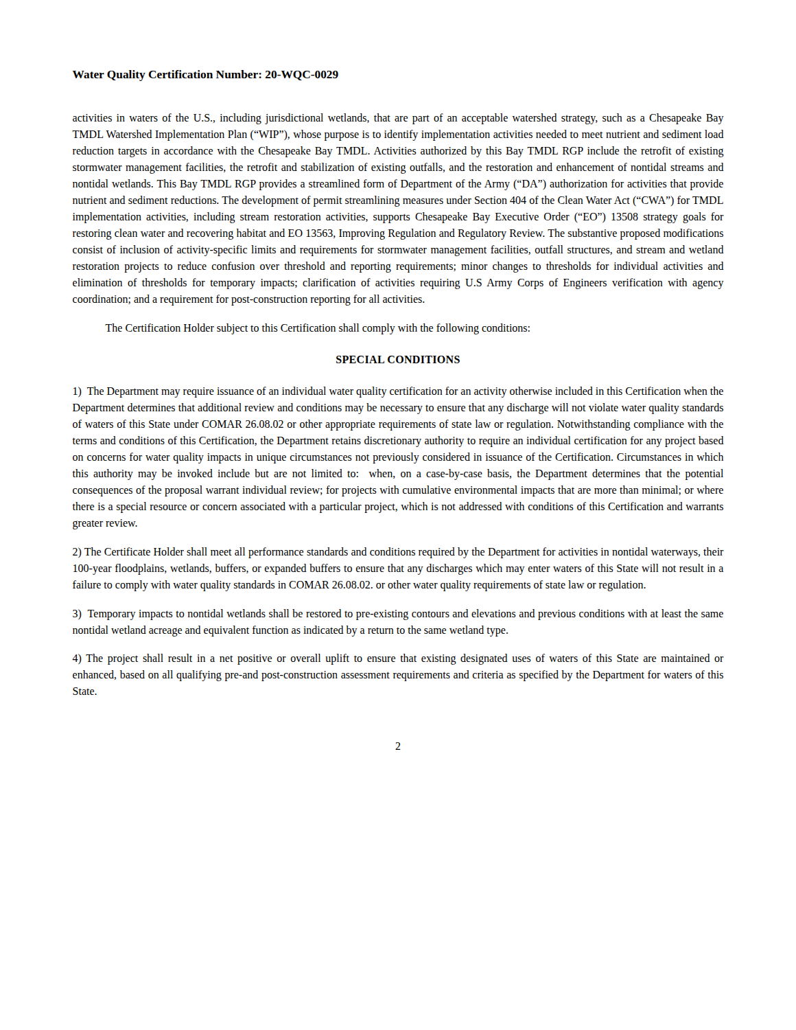Water Quality Certification Number: 20-WQC-0029
activities in waters of the U.S., including jurisdictional wetlands, that are part of an acceptable watershed strategy, such as a Chesapeake Bay TMDL Watershed Implementation Plan (“WIP”), whose purpose is to identify implementation activities needed to meet nutrient and sediment load reduction targets in accordance with the Chesapeake Bay TMDL. Activities authorized by this Bay TMDL RGP include the retrofit of existing stormwater management facilities, the retrofit and stabilization of existing outfalls, and the restoration and enhancement of nontidal streams and nontidal wetlands. This Bay TMDL RGP provides a streamlined form of Department of the Army (“DA”) authorization for activities that provide nutrient and sediment reductions. The development of permit streamlining measures under Section 404 of the Clean Water Act (“CWA”) for TMDL implementation activities, including stream restoration activities, supports Chesapeake Bay Executive Order (“EO”) 13508 strategy goals for restoring clean water and recovering habitat and EO 13563, Improving Regulation and Regulatory Review. The substantive proposed modifications consist of inclusion of activity-specific limits and requirements for stormwater management facilities, outfall structures, and stream and wetland restoration projects to reduce confusion over threshold and reporting requirements; minor changes to thresholds for individual activities and elimination of thresholds for temporary impacts; clarification of activities requiring U.S Army Corps of Engineers verification with agency coordination; and a requirement for post-construction reporting for all activities.
The Certification Holder subject to this Certification shall comply with the following conditions:
SPECIAL CONDITIONS
1) The Department may require issuance of an individual water quality certification for an activity otherwise included in this Certification when the Department determines that additional review and conditions may be necessary to ensure that any discharge will not violate water quality standards of waters of this State under COMAR 26.08.02 or other appropriate requirements of state law or regulation. Notwithstanding compliance with the terms and conditions of this Certification, the Department retains discretionary authority to require an individual certification for any project based on concerns for water quality impacts in unique circumstances not previously considered in issuance of the Certification. Circumstances in which this authority may be invoked include but are not limited to: when, on a case-by-case basis, the Department determines that the potential consequences of the proposal warrant individual review; for projects with cumulative environmental impacts that are more than minimal; or where there is a special resource or concern associated with a particular project, which is not addressed with conditions of this Certification and warrants greater review.
2) The Certificate Holder shall meet all performance standards and conditions required by the Department for activities in nontidal waterways, their 100-year floodplains, wetlands, buffers, or expanded buffers to ensure that any discharges which may enter waters of this State will not result in a failure to comply with water quality standards in COMAR 26.08.02. or other water quality requirements of state law or regulation.
3) Temporary impacts to nontidal wetlands shall be restored to pre-existing contours and elevations and previous conditions with at least the same nontidal wetland acreage and equivalent function as indicated by a return to the same wetland type.
4) The project shall result in a net positive or overall uplift to ensure that existing designated uses of waters of this State are maintained or enhanced, based on all qualifying pre-and post-construction assessment requirements and criteria as specified by the Department for waters of this State.
2